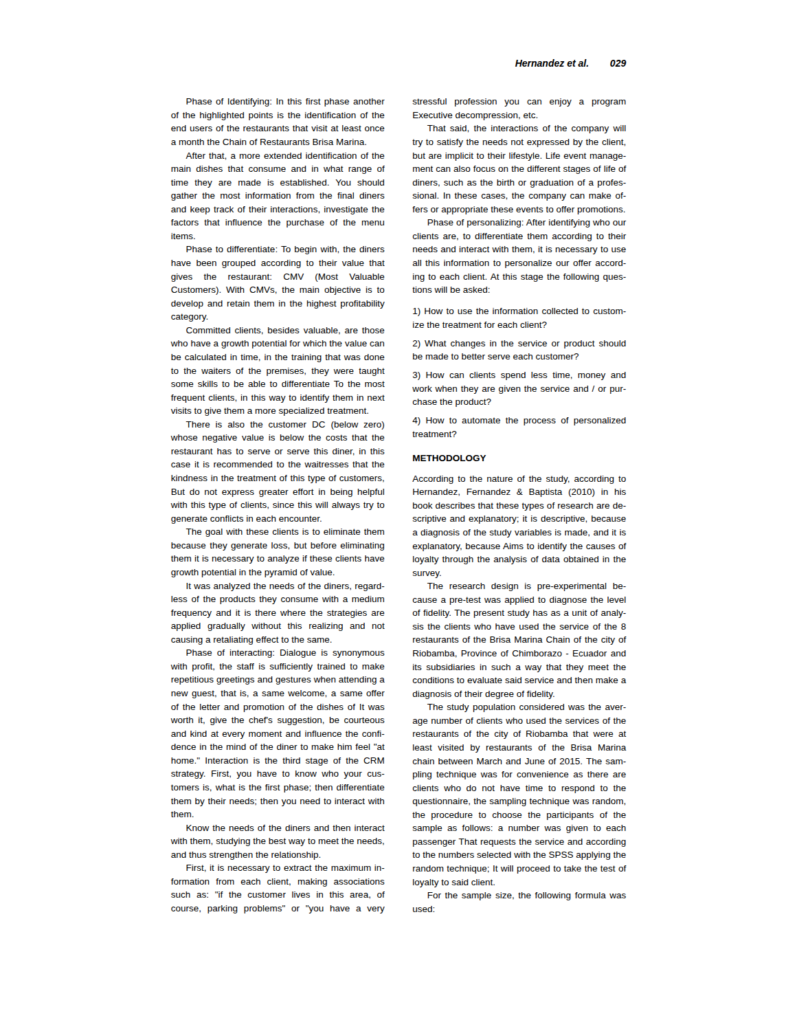Hernandez et al.029
Phase of Identifying: In this first phase another of the highlighted points is the identification of the end users of the restaurants that visit at least once a month the Chain of Restaurants Brisa Marina.
After that, a more extended identification of the main dishes that consume and in what range of time they are made is established. You should gather the most information from the final diners and keep track of their interactions, investigate the factors that influence the purchase of the menu items.
Phase to differentiate: To begin with, the diners have been grouped according to their value that gives the restaurant: CMV (Most Valuable Customers). With CMVs, the main objective is to develop and retain them in the highest profitability category.
Committed clients, besides valuable, are those who have a growth potential for which the value can be calculated in time, in the training that was done to the waiters of the premises, they were taught some skills to be able to differentiate To the most frequent clients, in this way to identify them in next visits to give them a more specialized treatment.
There is also the customer DC (below zero) whose negative value is below the costs that the restaurant has to serve or serve this diner, in this case it is recommended to the waitresses that the kindness in the treatment of this type of customers, But do not express greater effort in being helpful with this type of clients, since this will always try to generate conflicts in each encounter.
The goal with these clients is to eliminate them because they generate loss, but before eliminating them it is necessary to analyze if these clients have growth potential in the pyramid of value.
It was analyzed the needs of the diners, regardless of the products they consume with a medium frequency and it is there where the strategies are applied gradually without this realizing and not causing a retaliating effect to the same.
Phase of interacting: Dialogue is synonymous with profit, the staff is sufficiently trained to make repetitious greetings and gestures when attending a new guest, that is, a same welcome, a same offer of the letter and promotion of the dishes of It was worth it, give the chef's suggestion, be courteous and kind at every moment and influence the confidence in the mind of the diner to make him feel "at home." Interaction is the third stage of the CRM strategy. First, you have to know who your customers is, what is the first phase; then differentiate them by their needs; then you need to interact with them.
Know the needs of the diners and then interact with them, studying the best way to meet the needs, and thus strengthen the relationship.
First, it is necessary to extract the maximum information from each client, making associations such as: "if the customer lives in this area, of course, parking problems" or "you have a very stressful profession you can enjoy a program Executive decompression, etc.
That said, the interactions of the company will try to satisfy the needs not expressed by the client, but are implicit to their lifestyle. Life event management can also focus on the different stages of life of diners, such as the birth or graduation of a professional. In these cases, the company can make offers or appropriate these events to offer promotions.
Phase of personalizing: After identifying who our clients are, to differentiate them according to their needs and interact with them, it is necessary to use all this information to personalize our offer according to each client. At this stage the following questions will be asked:
1) How to use the information collected to customize the treatment for each client?
2) What changes in the service or product should be made to better serve each customer?
3) How can clients spend less time, money and work when they are given the service and / or purchase the product?
4) How to automate the process of personalized treatment?
METHODOLOGY
According to the nature of the study, according to Hernandez, Fernandez & Baptista (2010) in his book describes that these types of research are descriptive and explanatory; it is descriptive, because a diagnosis of the study variables is made, and it is explanatory, because Aims to identify the causes of loyalty through the analysis of data obtained in the survey.
The research design is pre-experimental because a pre-test was applied to diagnose the level of fidelity. The present study has as a unit of analysis the clients who have used the service of the 8 restaurants of the Brisa Marina Chain of the city of Riobamba, Province of Chimborazo - Ecuador and its subsidiaries in such a way that they meet the conditions to evaluate said service and then make a diagnosis of their degree of fidelity.
The study population considered was the average number of clients who used the services of the restaurants of the city of Riobamba that were at least visited by restaurants of the Brisa Marina chain between March and June of 2015. The sampling technique was for convenience as there are clients who do not have time to respond to the questionnaire, the sampling technique was random, the procedure to choose the participants of the sample as follows: a number was given to each passenger That requests the service and according to the numbers selected with the SPSS applying the random technique; It will proceed to take the test of loyalty to said client.
For the sample size, the following formula was used: